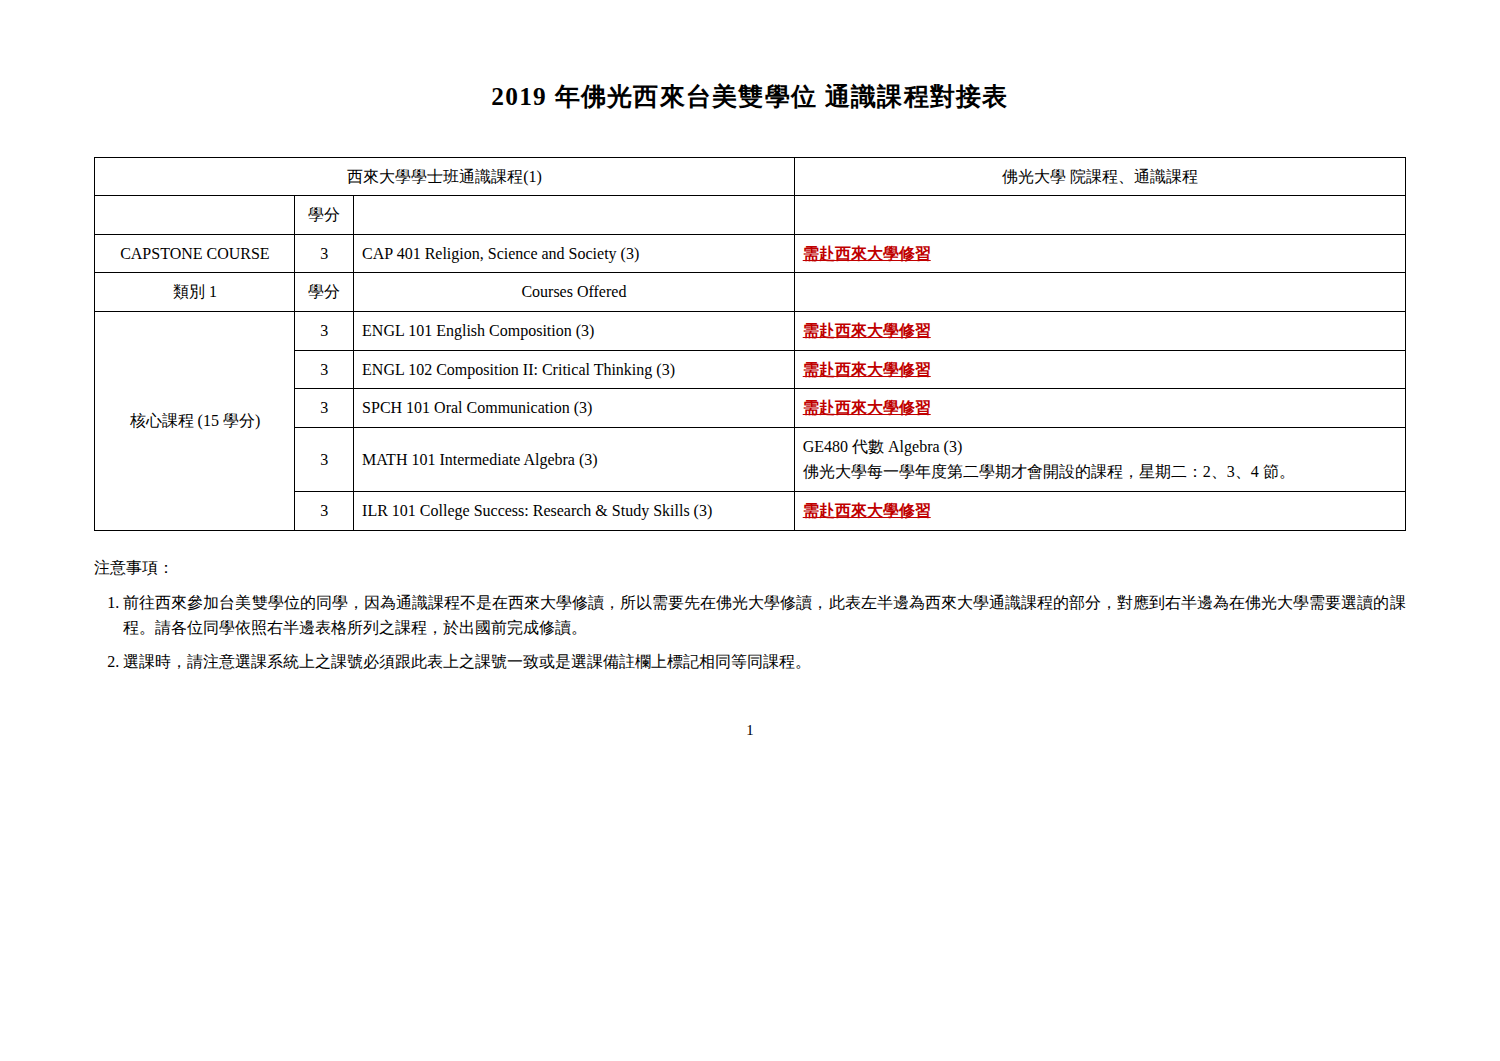2019 年佛光西來台美雙學位 通識課程對接表
| 西來大學學士班通識課程(1) | 佛光大學 院課程、通識課程 |
| | 學分 | | |
| CAPSTONE COURSE | 3 | CAP 401 Religion, Science and Society (3) | 需赴西來大學修習 |
| 類別 1 | 學分 | Courses Offered | |
| 核心課程 (15 學分) | 3 | ENGL 101 English Composition (3) | 需赴西來大學修習 |
| 3 | ENGL 102 Composition II: Critical Thinking (3) | 需赴西來大學修習 |
| 3 | SPCH 101 Oral Communication (3) | 需赴西來大學修習 |
| 3 | MATH 101 Intermediate Algebra (3) | GE480 代數 Algebra (3) 佛光大學每一學年度第二學期才會開設的課程，星期二：2、3、4 節。 |
| 3 | ILR 101 College Success: Research & Study Skills (3) | 需赴西來大學修習 |
注意事項：
前往西來參加台美雙學位的同學，因為通識課程不是在西來大學修讀，所以需要先在佛光大學修讀，此表左半邊為西來大學通識課程的部分，對應到右半邊為在佛光大學需要選讀的課程。請各位同學依照右半邊表格所列之課程，於出國前完成修讀。
選課時，請注意選課系統上之課號必須跟此表上之課號一致或是選課備註欄上標記相同等同課程。
1